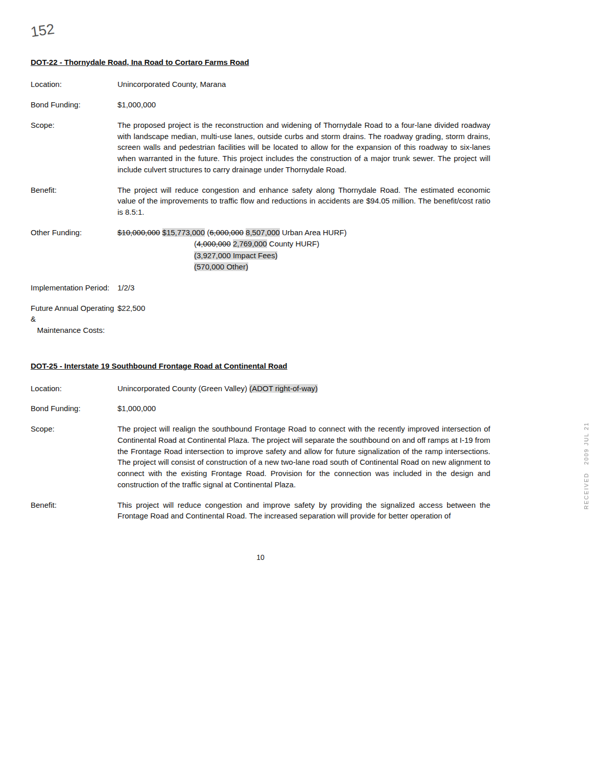152
RECEIVED 2009 JUL 21
DOT-22 - Thornydale Road, Ina Road to Cortaro Farms Road
Location:
Unincorporated County, Marana
Bond Funding:
$1,000,000
Scope:
The proposed project is the reconstruction and widening of Thornydale Road to a four-lane divided roadway with landscape median, multi-use lanes, outside curbs and storm drains. The roadway grading, storm drains, screen walls and pedestrian facilities will be located to allow for the expansion of this roadway to six-lanes when warranted in the future. This project includes the construction of a major trunk sewer. The project will include culvert structures to carry drainage under Thornydale Road.
Benefit:
The project will reduce congestion and enhance safety along Thornydale Road. The estimated economic value of the improvements to traffic flow and reductions in accidents are $94.05 million. The benefit/cost ratio is 8.5:1.
Other Funding:
$10,000,000 $15,773,000 (6,000,000 8,507,000 Urban Area HURF) (4,000,000 2,769,000 County HURF) (3,927,000 Impact Fees) (570,000 Other)
Implementation Period:
1/2/3
Future Annual Operating &
Maintenance Costs:
$22,500
DOT-25 - Interstate 19 Southbound Frontage Road at Continental Road
Location:
Unincorporated County (Green Valley) (ADOT right-of-way)
Bond Funding:
$1,000,000
Scope:
The project will realign the southbound Frontage Road to connect with the recently improved intersection of Continental Road at Continental Plaza. The project will separate the southbound on and off ramps at I-19 from the Frontage Road intersection to improve safety and allow for future signalization of the ramp intersections. The project will consist of construction of a new two-lane road south of Continental Road on new alignment to connect with the existing Frontage Road. Provision for the connection was included in the design and construction of the traffic signal at Continental Plaza.
Benefit:
This project will reduce congestion and improve safety by providing the signalized access between the Frontage Road and Continental Road. The increased separation will provide for better operation of
10